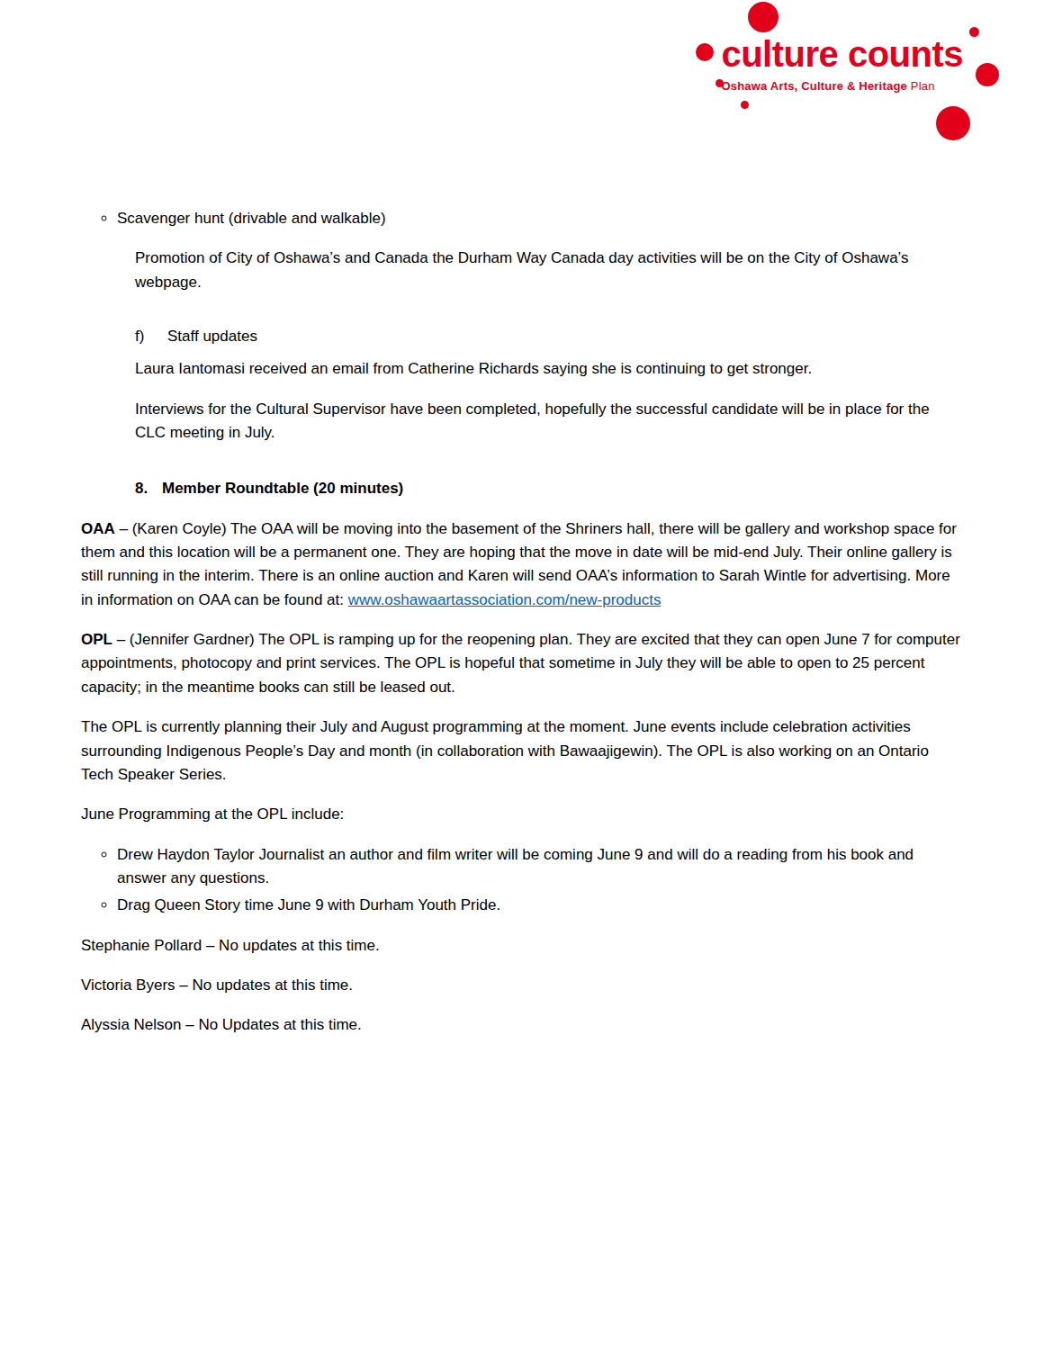culture counts
Oshawa Arts, Culture & Heritage Plan
Scavenger hunt (drivable and walkable)
Promotion of City of Oshawa’s and Canada the Durham Way Canada day activities will be on the City of Oshawa’s webpage.
f) Staff updates
Laura Iantomasi received an email from Catherine Richards saying she is continuing to get stronger.
Interviews for the Cultural Supervisor have been completed, hopefully the successful candidate will be in place for the CLC meeting in July.
8. Member Roundtable (20 minutes)
OAA – (Karen Coyle) The OAA will be moving into the basement of the Shriners hall, there will be gallery and workshop space for them and this location will be a permanent one. They are hoping that the move in date will be mid-end July. Their online gallery is still running in the interim. There is an online auction and Karen will send OAA’s information to Sarah Wintle for advertising. More in information on OAA can be found at: www.oshawaartassociation.com/new-products
OPL – (Jennifer Gardner) The OPL is ramping up for the reopening plan. They are excited that they can open June 7 for computer appointments, photocopy and print services. The OPL is hopeful that sometime in July they will be able to open to 25 percent capacity; in the meantime books can still be leased out.
The OPL is currently planning their July and August programming at the moment. June events include celebration activities surrounding Indigenous People’s Day and month (in collaboration with Bawaajigewin). The OPL is also working on an Ontario Tech Speaker Series.
June Programming at the OPL include:
Drew Haydon Taylor Journalist an author and film writer will be coming June 9 and will do a reading from his book and answer any questions.
Drag Queen Story time June 9 with Durham Youth Pride.
Stephanie Pollard – No updates at this time.
Victoria Byers – No updates at this time.
Alyssia Nelson – No Updates at this time.